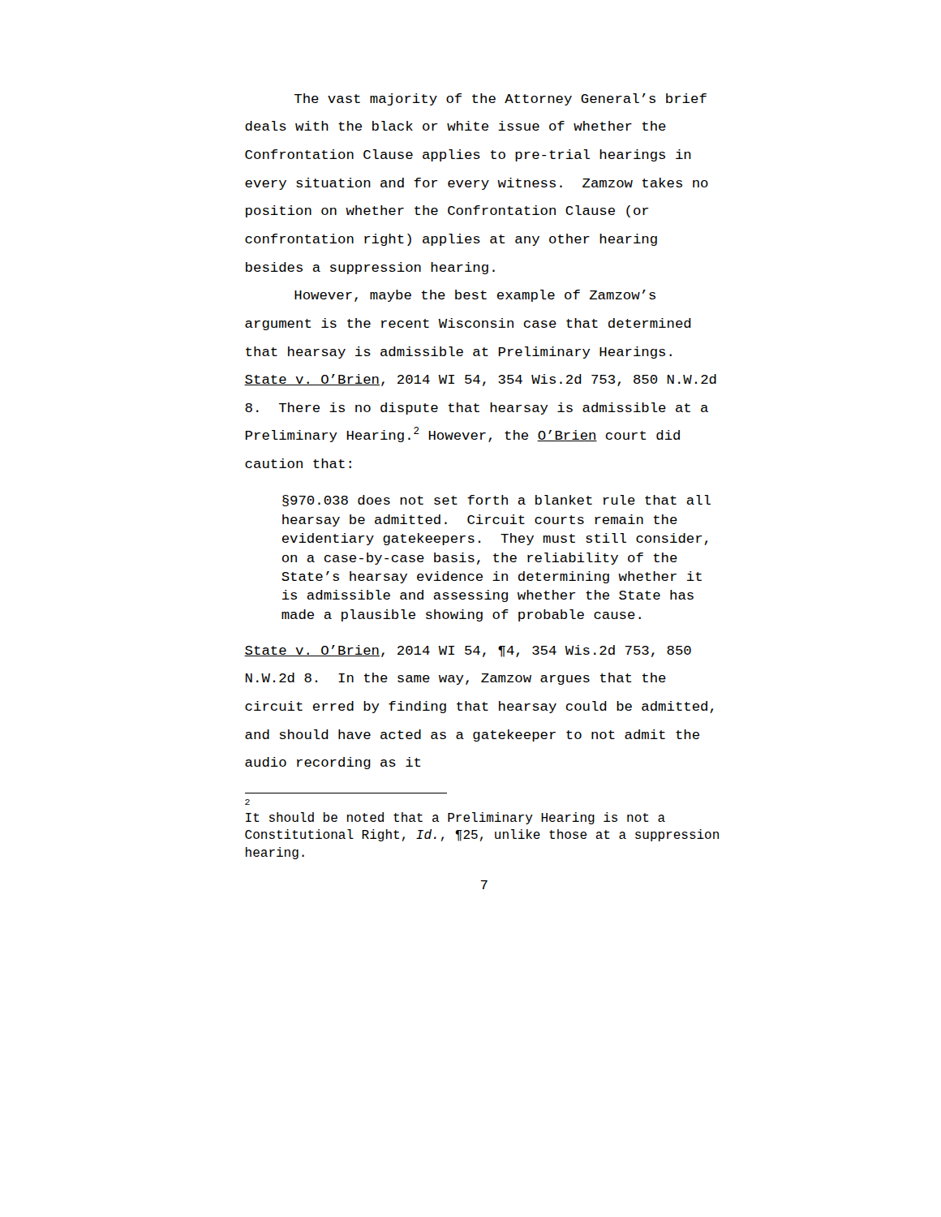The vast majority of the Attorney General’s brief deals with the black or white issue of whether the Confrontation Clause applies to pre-trial hearings in every situation and for every witness. Zamzow takes no position on whether the Confrontation Clause (or confrontation right) applies at any other hearing besides a suppression hearing.
However, maybe the best example of Zamzow’s argument is the recent Wisconsin case that determined that hearsay is admissible at Preliminary Hearings. State v. O’Brien, 2014 WI 54, 354 Wis.2d 753, 850 N.W.2d 8. There is no dispute that hearsay is admissible at a Preliminary Hearing.2 However, the O’Brien court did caution that:
§970.038 does not set forth a blanket rule that all hearsay be admitted. Circuit courts remain the evidentiary gatekeepers. They must still consider, on a case-by-case basis, the reliability of the State’s hearsay evidence in determining whether it is admissible and assessing whether the State has made a plausible showing of probable cause.
State v. O’Brien, 2014 WI 54, ¶4, 354 Wis.2d 753, 850 N.W.2d 8. In the same way, Zamzow argues that the circuit erred by finding that hearsay could be admitted, and should have acted as a gatekeeper to not admit the audio recording as it
2 It should be noted that a Preliminary Hearing is not a Constitutional Right, Id., ¶25, unlike those at a suppression hearing.
7